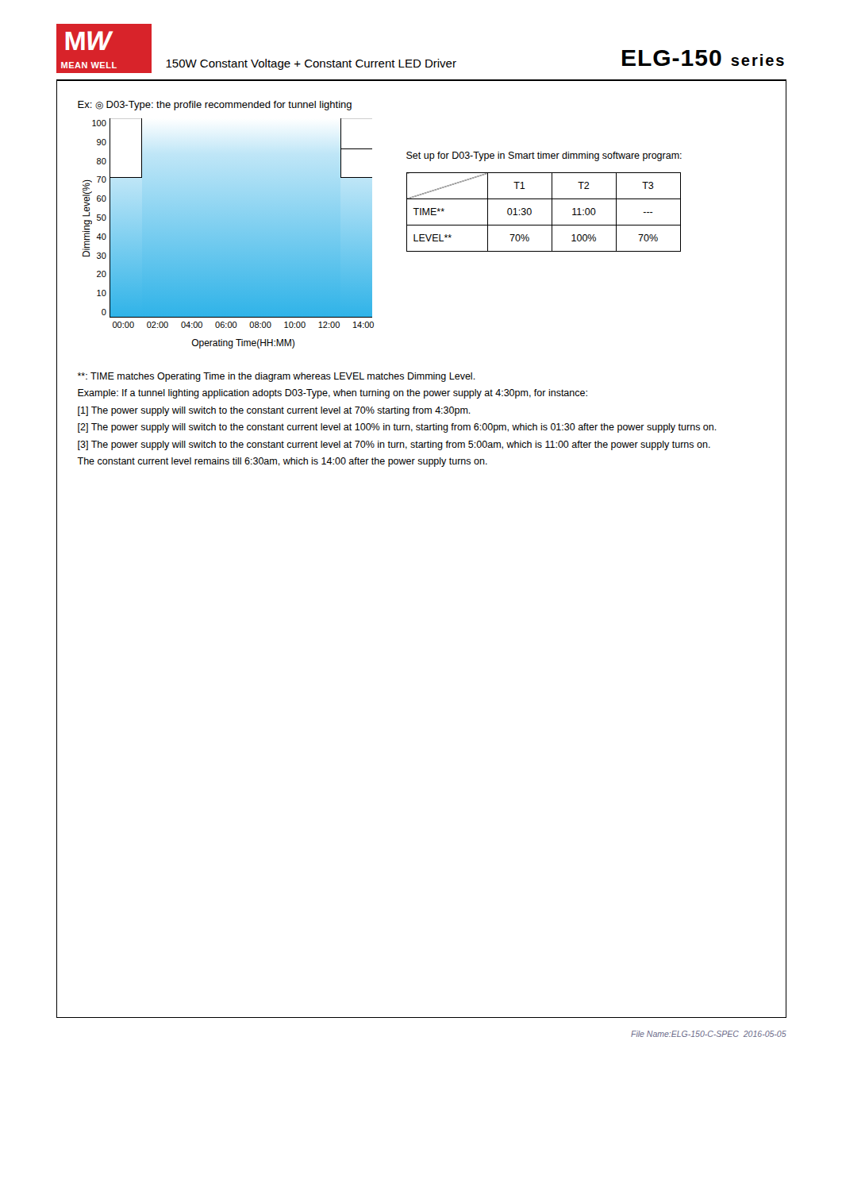MW
MEAN WELL
150W Constant Voltage + Constant Current LED Driver
ELG-150series
Ex: ◎ D03-Type: the profile recommended for tunnel lighting
Dimming Level(%)
100
90
80
70
60
50
40
30
20
10
0
00:00 02:00 04:00 06:00 08:00 10:00 12:00 14:00
Operating Time(HH:MM)
Set up for D03-Type in Smart timer dimming software program:
| | T1 | T2 | T3 |
| TIME** | 01:30 | 11:00 | --- |
| LEVEL** | 70% | 100% | 70% |
**: TIME matches Operating Time in the diagram whereas LEVEL matches Dimming Level.
Example: If a tunnel lighting application adopts D03-Type, when turning on the power supply at 4:30pm, for instance:
[1] The power supply will switch to the constant current level at 70% starting from 4:30pm.
[2] The power supply will switch to the constant current level at 100% in turn, starting from 6:00pm, which is 01:30 after the power supply turns on.
[3] The power supply will switch to the constant current level at 70% in turn, starting from 5:00am, which is 11:00 after the power supply turns on.
The constant current level remains till 6:30am, which is 14:00 after the power supply turns on.
File Name:ELG-150-C-SPEC 2016-05-05